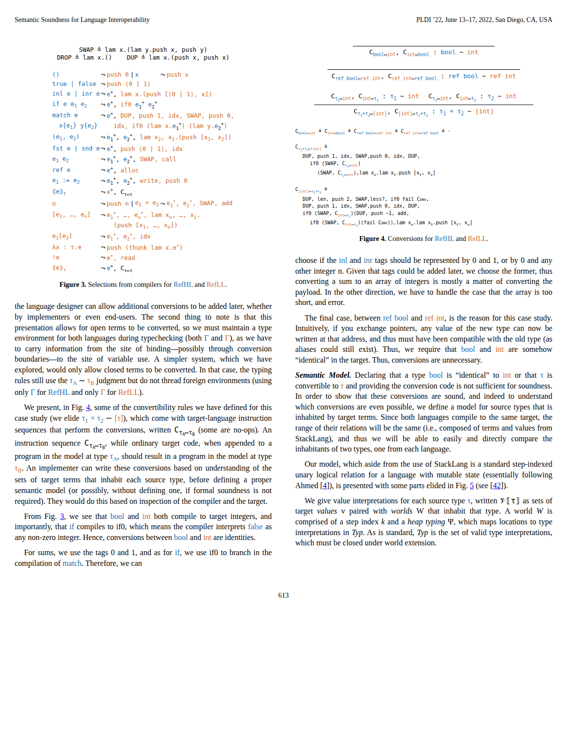Semantic Soundness for Language Interoperability PLDI ’22, June 13–17, 2022, San Diego, CA, USA
SWAP ≜ lam x.(lam y.push x, push y)
DROP ≜ lam x.() DUP ≜ lam x.(push x, push x)
| () | ⤳ | push 0 | / | x | ⤳ | push x |
| true / false | ⤳ | push ⟨0 / 1⟩ |
| inl e / inr e | ⤳ | e + , lam x.(push [⟨0 / 1⟩, x]) |
| if e e 1 e 2 | ⤳ | e + , if0 e 1 + e 2 + |
| match e | ⤳ | e + , DUP, push 1, idx, SWAP, push 0, |
| x{e 1 } y{e 2 } | | idx, if0 (lam x. e 1 + ) (lam y. e 2 + ) |
| (e 1 , e 2 ) | ⤳ | e 1 + , e 2 + , lam x 2 , x 1 .(push [x 1 , x 2 ]) |
| fst e / snd e | ⤳ | e + , push ⟨0 / 1⟩, idx |
| e 1 e 2 | ⤳ | e 1 + , e 2 + , SWAP, call |
| ref e | ⤳ | e + , alloc |
| e 1 := e 2 | ⤳ | e 1 + , e 2 + , write, push 0 |
| ⦇e⦈ τ | ⤳ | e + , C τ↦τ |
| n | ⤳ | push n | / | e 1 + e 2 | ⤳ | e 1 + , e 2 + , SWAP, add |
| [e 1 , …, e n ] | ⤳ | e 1 + , …, e n + , lam x n , …, x 1 . |
| | | (push [x 1 , …, x n ]) |
| e 1 [e 2 ] | ⤳ | e 1 + , e 2 + , idx |
| λx : τ.e | ⤳ | push (thunk lam x.e + ) |
| !e | ⤳ | e + , read |
| ⦇e⦈ τ | ⤳ | e + , C τ↦τ |
Figure 3. Selections from compilers for RefHL and RefLL.
the language designer can allow additional conversions to be added later, whether by implementers or even end-users. The second thing to note is that this presentation allows for open terms to be converted, so we must maintain a type environment for both languages during typechecking (both Γ and Γ), as we have to carry information from the site of binding—possibly through conversion boundaries—to the site of variable use. A simpler system, which we have explored, would only allow closed terms to be converted. In that case, the typing rules still use the τA ∼ τB judgment but do not thread foreign environments (using only Γ for RefHL and only Γ for RefLL).
We present, in Fig. 4, some of the convertibility rules we have defined for this case study (we elide τ1 × τ2 ∼ [τ]), which come with target-language instruction sequences that perform the conversions, written CτA↦τB (some are no-ops). An instruction sequence CτA↦τB, while ordinary target code, when appended to a program in the model at type τA, should result in a program in the model at type τB. An implementer can write these conversions based on understanding of the sets of target terms that inhabit each source type, before defining a proper semantic model (or possibly, without defining one, if formal soundness is not required). They would do this based on inspection of the compiler and the target.
From Fig. 3, we see that bool and int both compile to target integers, and importantly, that if compiles to if0, which means the compiler interprets false as any non-zero integer. Hence, conversions between bool and int are identities.
For sums, we use the tags 0 and 1, and as for if, we use if0 to branch in the compilation of match. Therefore, we can
Cbool↦int, Cint↦bool : bool ∼ int
Cref bool↦ref int, Cref int↦ref bool : ref bool ∼ ref int
Cτ1↦int, Cint↦τ1 : τ1 ∼ int Cτ2↦int, Cint↦τ2 : τ2 ∼ int
Cτ1+τ2↦[int], C[int]↦τ1+τ2 : τ1 + τ2 ∼ [int]
Cbool↦int ≜ Cint↦bool ≜ Cref bool↦ref int ≜ Cref int↦ref bool ≜ ·
Cτ1+τ2↦[int] ≜
DUP, push 1, idx, SWAP,push 0, idx, DUP,
if0 (SWAP, Cτ1↦int)
(SWAP, Cτ2↦int),lam xv.lam xt.push [xt, xv]
C[int]↦τ1+τ2 ≜
DUP, len, push 2, SWAP,less?, if0 fail Conv,
DUP, push 1, idx, SWAP,push 0, idx, DUP,
if0 (SWAP, Cint↦τ1)(DUP, push −1, add,
if0 (SWAP, Cint↦τ2)(fail Conv)),lam xv.lam xt.push [xt, xv]
Figure 4. Conversions for RefHL and RefLL.
choose if the inl and inr tags should be represented by 0 and 1, or by 0 and any other integer n. Given that tags could be added later, we choose the former, thus converting a sum to an array of integers is mostly a matter of converting the payload. In the other direction, we have to handle the case that the array is too short, and error.
The final case, between ref bool and ref int, is the reason for this case study. Intuitively, if you exchange pointers, any value of the new type can now be written at that address, and thus must have been compatible with the old type (as aliases could still exist). Thus, we require that bool and int are somehow “identical” in the target. Thus, conversions are unnecessary.
Semantic Model. Declaring that a type bool is “identical” to int or that τ is convertible to τ and providing the conversion code is not sufficient for soundness. In order to show that these conversions are sound, and indeed to understand which conversions are even possible, we define a model for source types that is inhabited by target terms. Since both languages compile to the same target, the range of their relations will be the same (i.e., composed of terms and values from StackLang), and thus we will be able to easily and directly compare the inhabitants of two types, one from each language.
Our model, which aside from the use of StackLang is a standard step-indexed unary logical relation for a language with mutable state (essentially following Ahmed [4]), is presented with some parts elided in Fig. 5 (see [42]).
We give value interpretations for each source type τ, written 𝒱⟦τ⟧ as sets of target values v paired with worlds W that inhabit that type. A world W is comprised of a step index k and a heap typing Ψ, which maps locations to type interpretations in Typ. As is standard, Typ is the set of valid type interpretations, which must be closed under world extension.
613